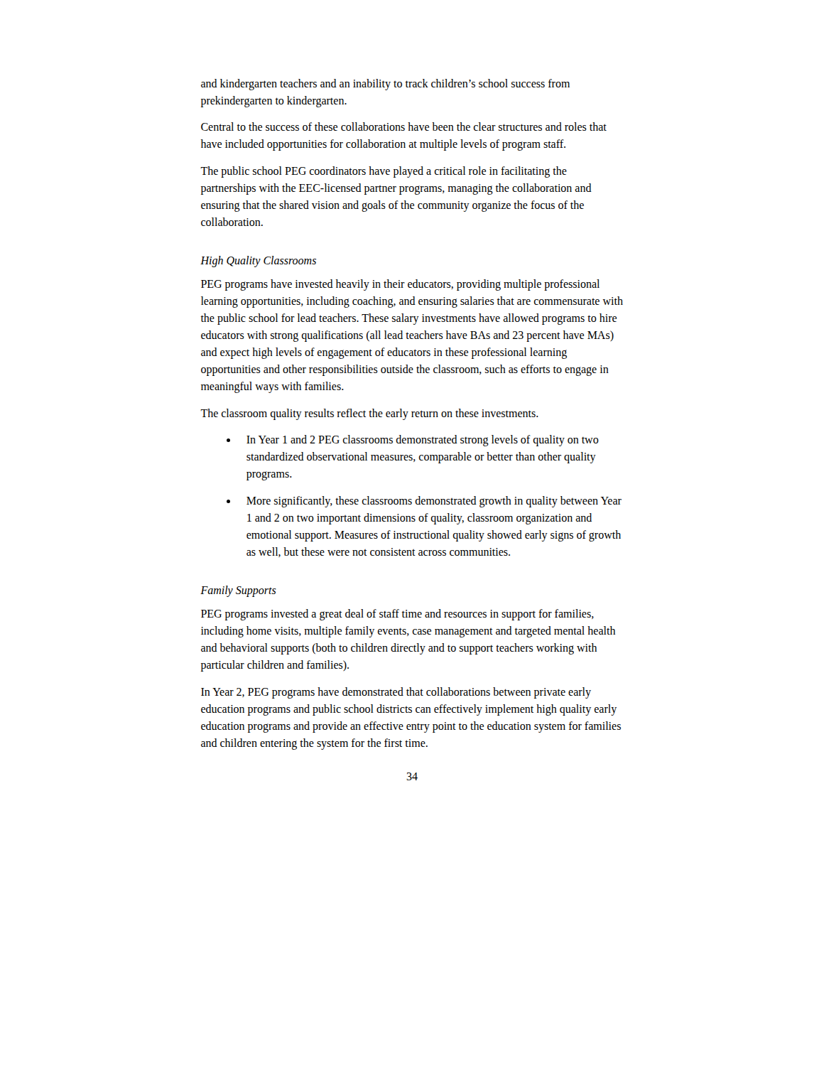and kindergarten teachers and an inability to track children’s school success from prekindergarten to kindergarten.
Central to the success of these collaborations have been the clear structures and roles that have included opportunities for collaboration at multiple levels of program staff.
The public school PEG coordinators have played a critical role in facilitating the partnerships with the EEC-licensed partner programs, managing the collaboration and ensuring that the shared vision and goals of the community organize the focus of the collaboration.
High Quality Classrooms
PEG programs have invested heavily in their educators, providing multiple professional learning opportunities, including coaching, and ensuring salaries that are commensurate with the public school for lead teachers. These salary investments have allowed programs to hire educators with strong qualifications (all lead teachers have BAs and 23 percent have MAs) and expect high levels of engagement of educators in these professional learning opportunities and other responsibilities outside the classroom, such as efforts to engage in meaningful ways with families.
The classroom quality results reflect the early return on these investments.
In Year 1 and 2 PEG classrooms demonstrated strong levels of quality on two standardized observational measures, comparable or better than other quality programs.
More significantly, these classrooms demonstrated growth in quality between Year 1 and 2 on two important dimensions of quality, classroom organization and emotional support. Measures of instructional quality showed early signs of growth as well, but these were not consistent across communities.
Family Supports
PEG programs invested a great deal of staff time and resources in support for families, including home visits, multiple family events, case management and targeted mental health and behavioral supports (both to children directly and to support teachers working with particular children and families).
In Year 2, PEG programs have demonstrated that collaborations between private early education programs and public school districts can effectively implement high quality early education programs and provide an effective entry point to the education system for families and children entering the system for the first time.
34